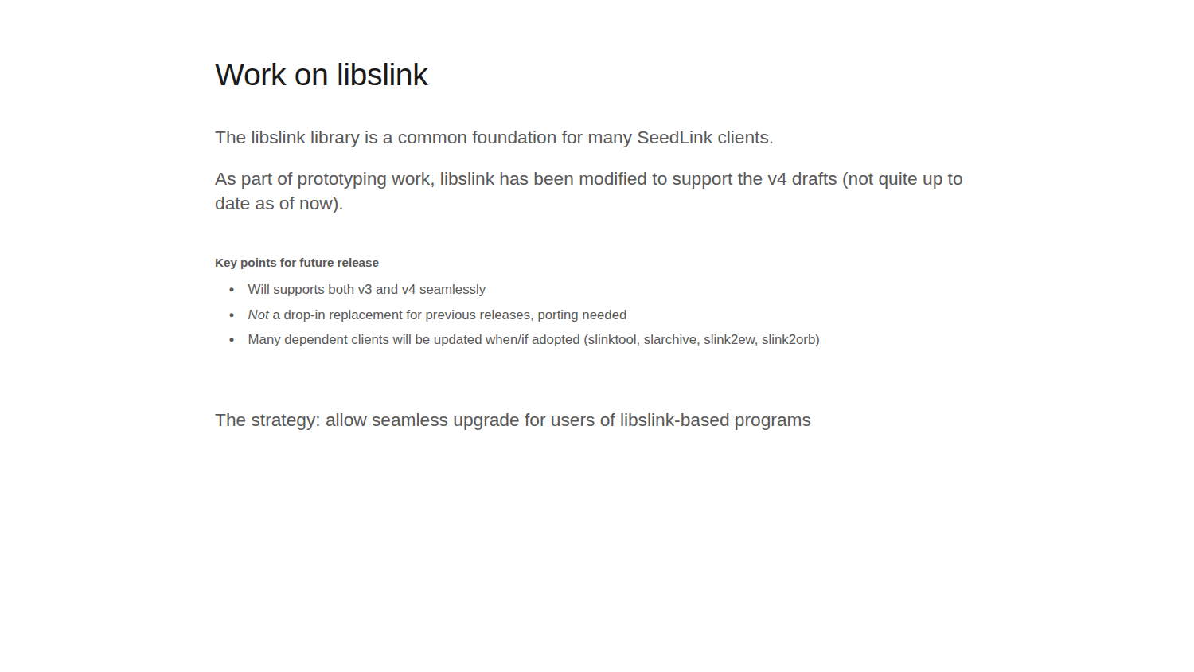Work on libslink
The libslink library is a common foundation for many SeedLink clients.
As part of prototyping work, libslink has been modified to support the v4 drafts (not quite up to date as of now).
Key points for future release
Will supports both v3 and v4 seamlessly
Not a drop-in replacement for previous releases, porting needed
Many dependent clients will be updated when/if adopted (slinktool, slarchive, slink2ew, slink2orb)
The strategy: allow seamless upgrade for users of libslink-based programs